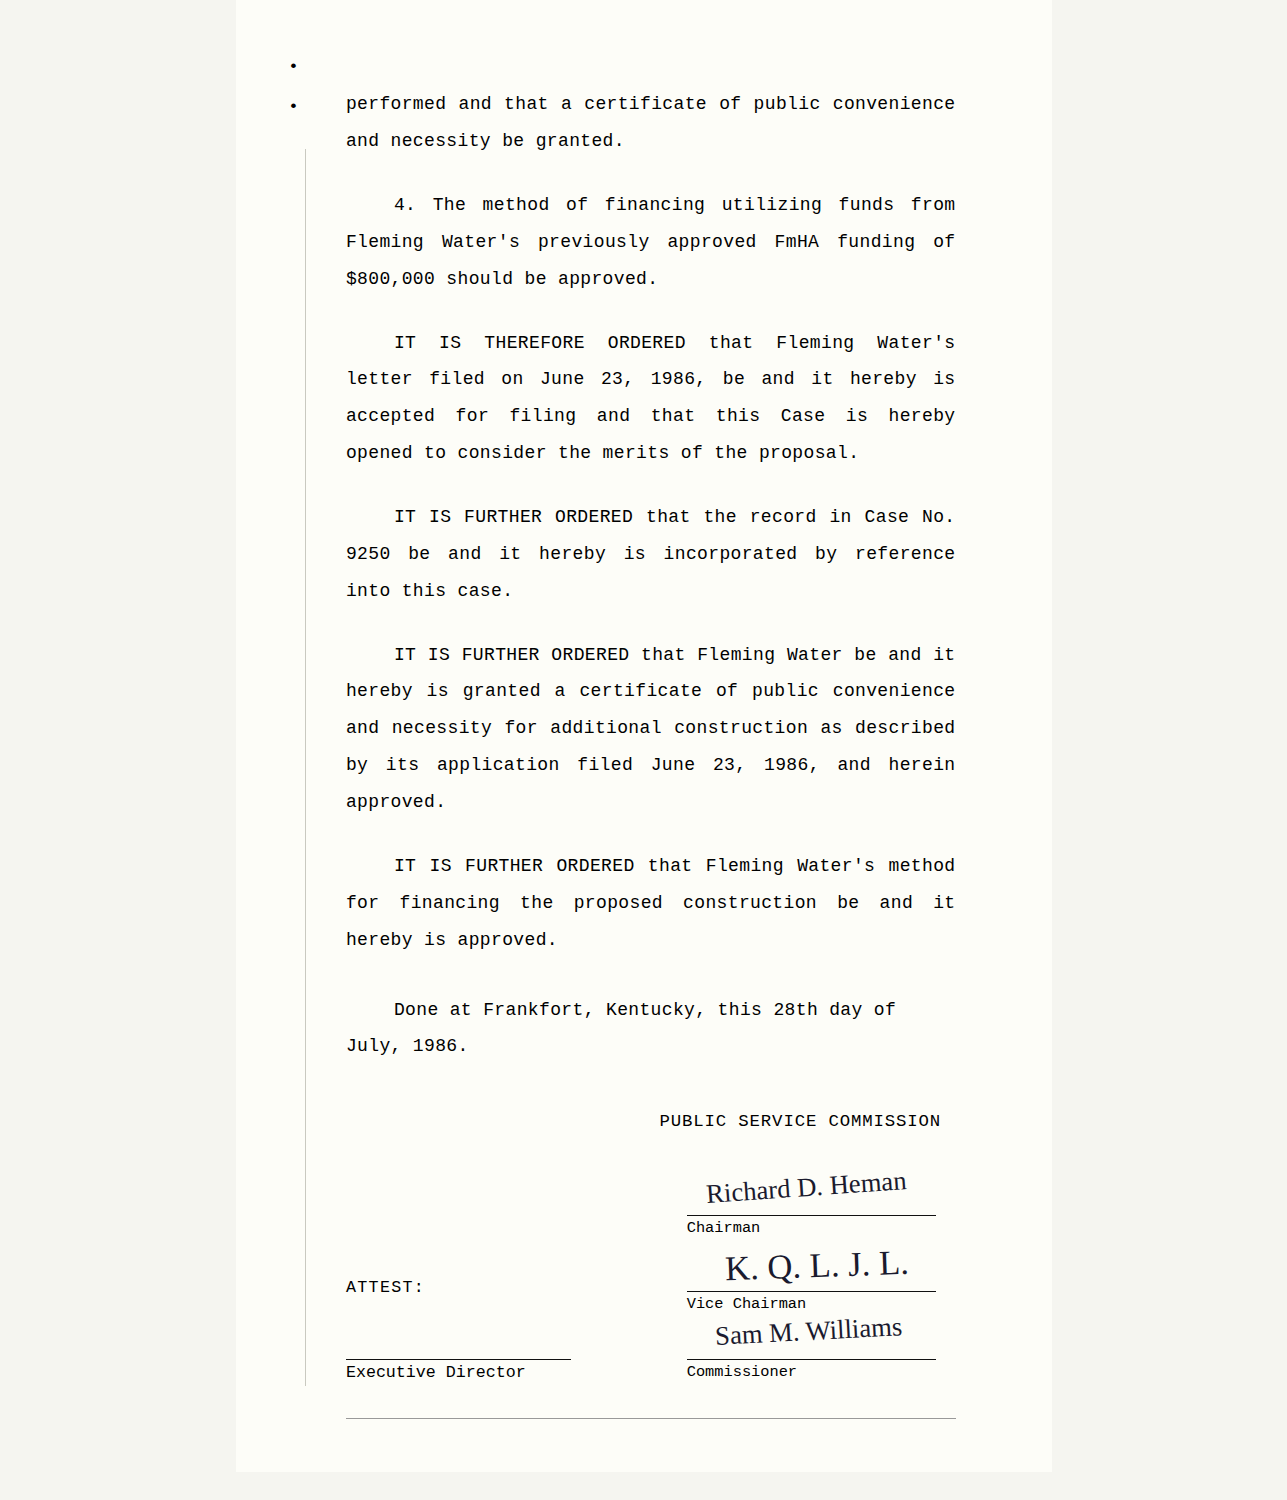•
•
performed and that a certificate of public convenience and necessity be granted.
4. The method of financing utilizing funds from Fleming Water's previously approved FmHA funding of $800,000 should be approved.
IT IS THEREFORE ORDERED that Fleming Water's letter filed on June 23, 1986, be and it hereby is accepted for filing and that this Case is hereby opened to consider the merits of the proposal.
IT IS FURTHER ORDERED that the record in Case No. 9250 be and it hereby is incorporated by reference into this case.
IT IS FURTHER ORDERED that Fleming Water be and it hereby is granted a certificate of public convenience and necessity for additional construction as described by its application filed June 23, 1986, and herein approved.
IT IS FURTHER ORDERED that Fleming Water's method for financing the proposed construction be and it hereby is approved.
Done at Frankfort, Kentucky, this 28th day of July, 1986.
PUBLIC SERVICE COMMISSION
Richard D. Heman
Chairman
K. Q. L. J. L.
Vice Chairman
Sam M. Williams
Commissioner
ATTEST:
Executive Director